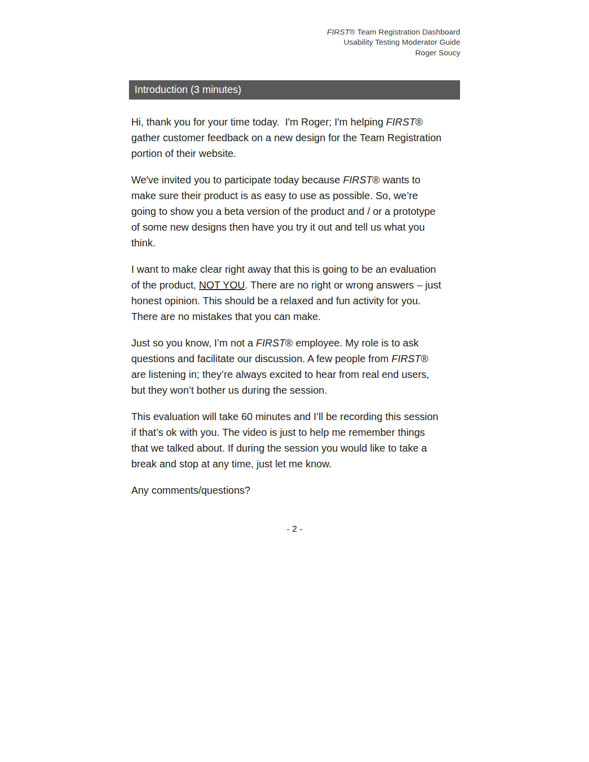FIRST® Team Registration Dashboard
Usability Testing Moderator Guide
Roger Soucy
Introduction (3 minutes)
Hi, thank you for your time today. I'm Roger; I'm helping FIRST® gather customer feedback on a new design for the Team Registration portion of their website.
We've invited you to participate today because FIRST® wants to make sure their product is as easy to use as possible. So, we’re going to show you a beta version of the product and / or a prototype of some new designs then have you try it out and tell us what you think.
I want to make clear right away that this is going to be an evaluation of the product, NOT YOU. There are no right or wrong answers – just honest opinion. This should be a relaxed and fun activity for you. There are no mistakes that you can make.
Just so you know, I’m not a FIRST® employee. My role is to ask questions and facilitate our discussion. A few people from FIRST® are listening in; they’re always excited to hear from real end users, but they won’t bother us during the session.
This evaluation will take 60 minutes and I’ll be recording this session if that’s ok with you. The video is just to help me remember things that we talked about. If during the session you would like to take a break and stop at any time, just let me know.
Any comments/questions?
- 2 -